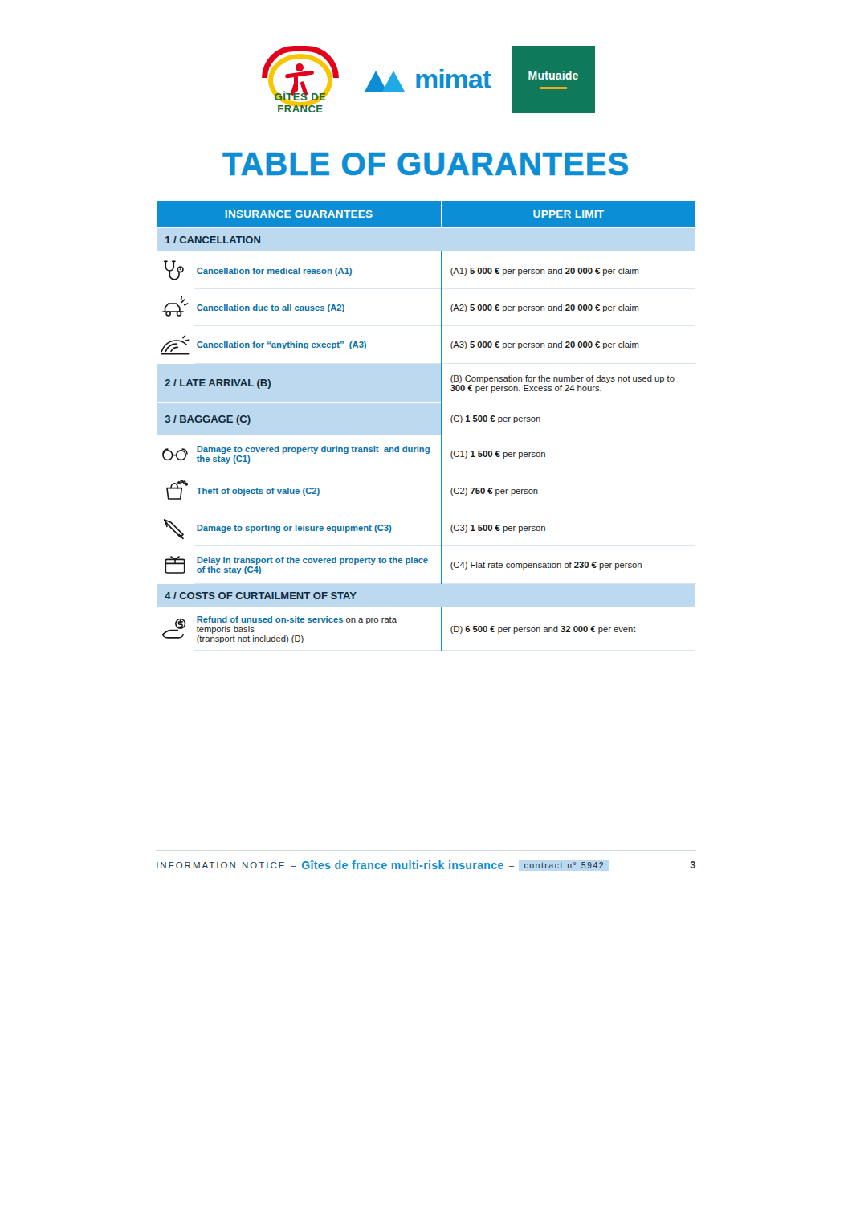GÎTES DE FRANCE
mimat
Mutuaide
Table of Guarantees
| INSURANCE GUARANTEES | UPPER LIMIT |
| --- | --- |
| 1 / CANCELLATION |
| | Cancellation for medical reason (A1) | (A1) 5 000 € per person and 20 000 € per claim |
| | Cancellation due to all causes (A2) | (A2) 5 000 € per person and 20 000 € per claim |
| | Cancellation for “anything except” (A3) | (A3) 5 000 € per person and 20 000 € per claim |
| 2 / LATE ARRIVAL (B) | (B) Compensation for the number of days not used up to 300 € per person. Excess of 24 hours. |
| 3 / BAGGAGE (C) | (C) 1 500 € per person |
| | Damage to covered property during transit and during the stay (C1) | (C1) 1 500 € per person |
| | Theft of objects of value (C2) | (C2) 750 € per person |
| | Damage to sporting or leisure equipment (C3) | (C3) 1 500 € per person |
| | Delay in transport of the covered property to the place of the stay (C4) | (C4) Flat rate compensation of 230 € per person |
| 4 / COSTS OF CURTAILMENT OF STAY |
| | Refund of unused on-site services on a pro rata temporis basis (transport not included) (D) | (D) 6 500 € per person and 32 000 € per event |
INFORMATION NOTICE – Gîtes de france multi-risk insurance – contract n° 5942
3